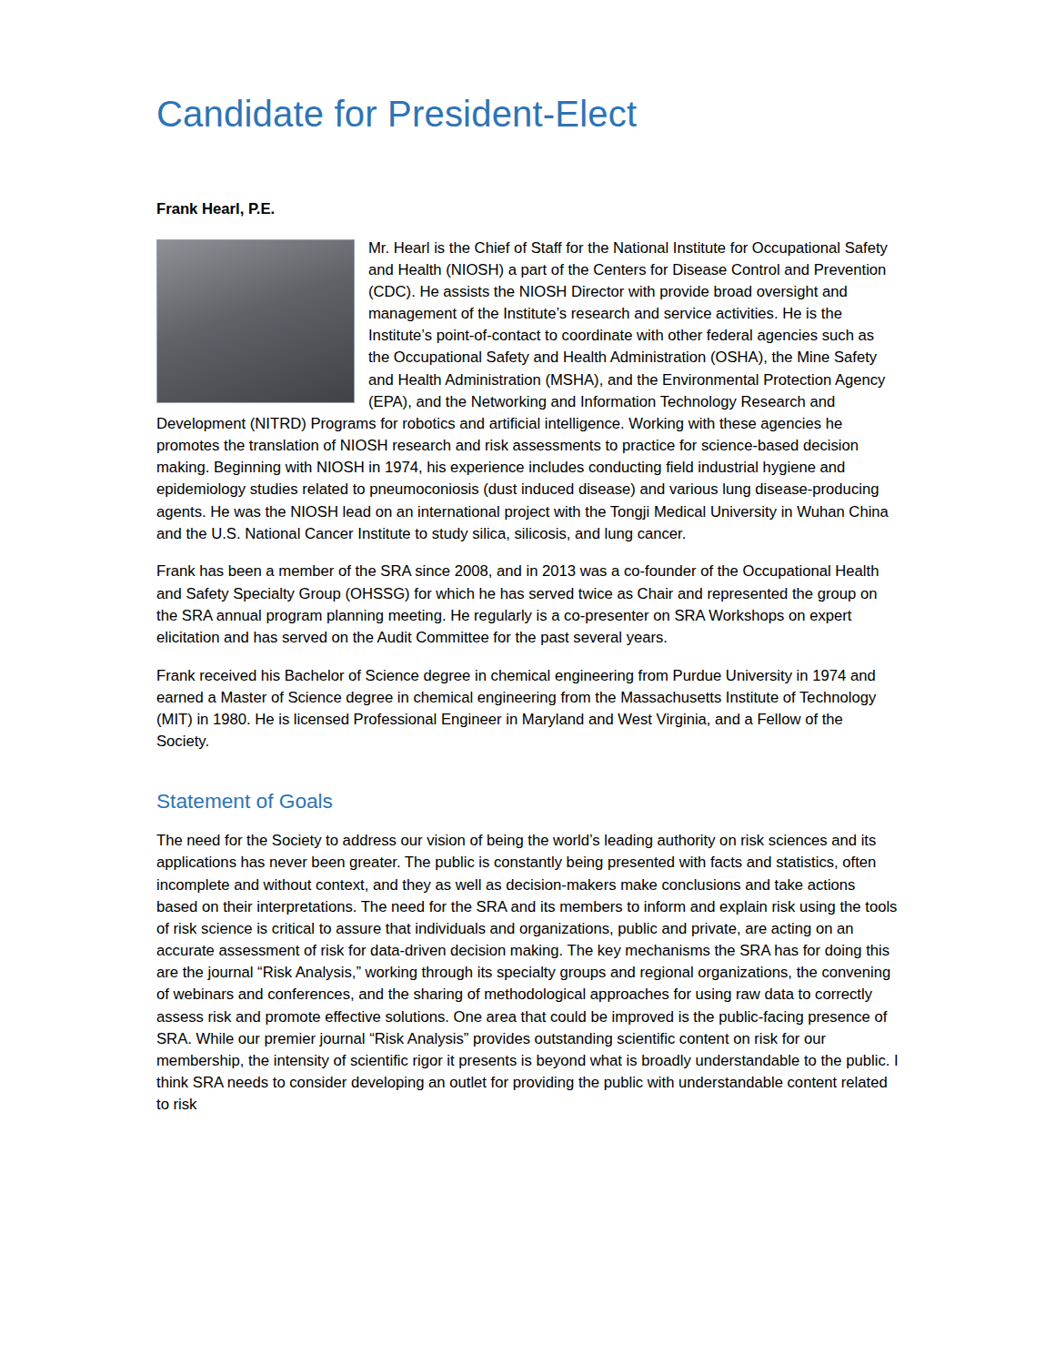Candidate for President-Elect
Frank Hearl, P.E.
Mr. Hearl is the Chief of Staff for the National Institute for Occupational Safety and Health (NIOSH) a part of the Centers for Disease Control and Prevention (CDC). He assists the NIOSH Director with provide broad oversight and management of the Institute’s research and service activities. He is the Institute’s point-of-contact to coordinate with other federal agencies such as the Occupational Safety and Health Administration (OSHA), the Mine Safety and Health Administration (MSHA), and the Environmental Protection Agency (EPA), and the Networking and Information Technology Research and Development (NITRD) Programs for robotics and artificial intelligence. Working with these agencies he promotes the translation of NIOSH research and risk assessments to practice for science-based decision making. Beginning with NIOSH in 1974, his experience includes conducting field industrial hygiene and epidemiology studies related to pneumoconiosis (dust induced disease) and various lung disease-producing agents. He was the NIOSH lead on an international project with the Tongji Medical University in Wuhan China and the U.S. National Cancer Institute to study silica, silicosis, and lung cancer.
Frank has been a member of the SRA since 2008, and in 2013 was a co-founder of the Occupational Health and Safety Specialty Group (OHSSG) for which he has served twice as Chair and represented the group on the SRA annual program planning meeting. He regularly is a co-presenter on SRA Workshops on expert elicitation and has served on the Audit Committee for the past several years.
Frank received his Bachelor of Science degree in chemical engineering from Purdue University in 1974 and earned a Master of Science degree in chemical engineering from the Massachusetts Institute of Technology (MIT) in 1980. He is licensed Professional Engineer in Maryland and West Virginia, and a Fellow of the Society.
Statement of Goals
The need for the Society to address our vision of being the world’s leading authority on risk sciences and its applications has never been greater. The public is constantly being presented with facts and statistics, often incomplete and without context, and they as well as decision-makers make conclusions and take actions based on their interpretations. The need for the SRA and its members to inform and explain risk using the tools of risk science is critical to assure that individuals and organizations, public and private, are acting on an accurate assessment of risk for data-driven decision making. The key mechanisms the SRA has for doing this are the journal “Risk Analysis,” working through its specialty groups and regional organizations, the convening of webinars and conferences, and the sharing of methodological approaches for using raw data to correctly assess risk and promote effective solutions. One area that could be improved is the public-facing presence of SRA. While our premier journal “Risk Analysis” provides outstanding scientific content on risk for our membership, the intensity of scientific rigor it presents is beyond what is broadly understandable to the public. I think SRA needs to consider developing an outlet for providing the public with understandable content related to risk